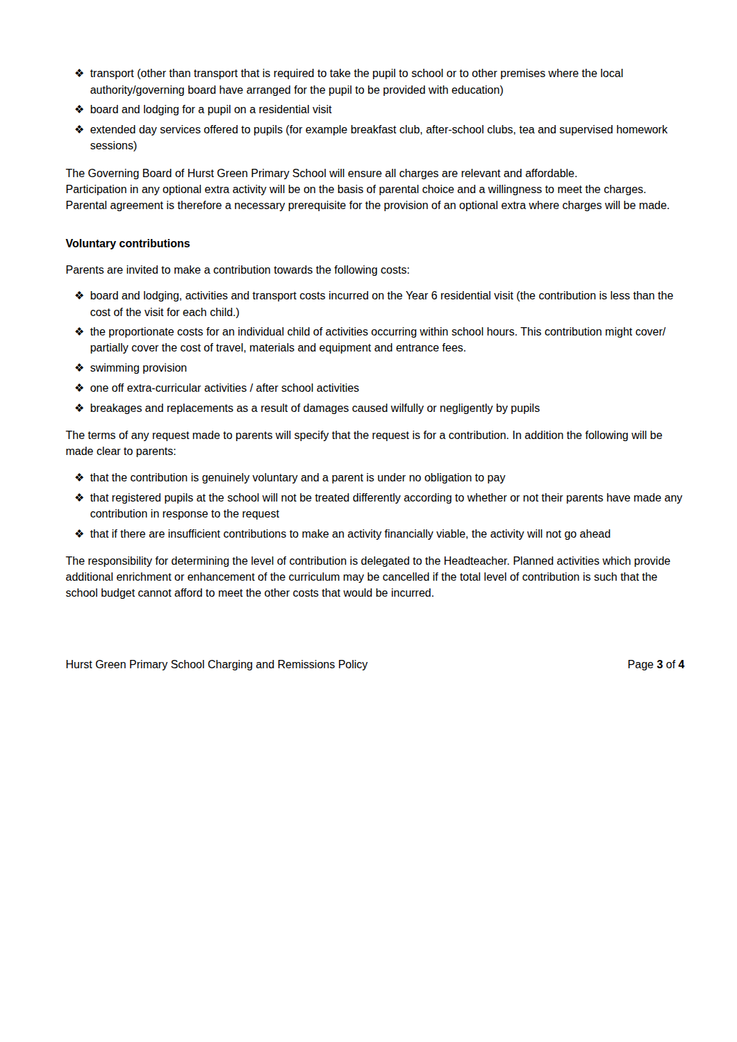transport (other than transport that is required to take the pupil to school or to other premises where the local authority/governing board have arranged for the pupil to be provided with education)
board and lodging for a pupil on a residential visit
extended day services offered to pupils (for example breakfast club, after-school clubs, tea and supervised homework sessions)
The Governing Board of Hurst Green Primary School will ensure all charges are relevant and affordable.
Participation in any optional extra activity will be on the basis of parental choice and a willingness to meet the charges. Parental agreement is therefore a necessary prerequisite for the provision of an optional extra where charges will be made.
Voluntary contributions
Parents are invited to make a contribution towards the following costs:
board and lodging, activities and transport costs incurred on the Year 6 residential visit (the contribution is less than the cost of the visit for each child.)
the proportionate costs for an individual child of activities occurring within school hours. This contribution might cover/ partially cover the cost of travel, materials and equipment and entrance fees.
swimming provision
one off extra-curricular activities / after school activities
breakages and replacements as a result of damages caused wilfully or negligently by pupils
The terms of any request made to parents will specify that the request is for a contribution. In addition the following will be made clear to parents:
that the contribution is genuinely voluntary and a parent is under no obligation to pay
that registered pupils at the school will not be treated differently according to whether or not their parents have made any contribution in response to the request
that if there are insufficient contributions to make an activity financially viable, the activity will not go ahead
The responsibility for determining the level of contribution is delegated to the Headteacher. Planned activities which provide additional enrichment or enhancement of the curriculum may be cancelled if the total level of contribution is such that the school budget cannot afford to meet the other costs that would be incurred.
Hurst Green Primary School Charging and Remissions Policy Page 3 of 4